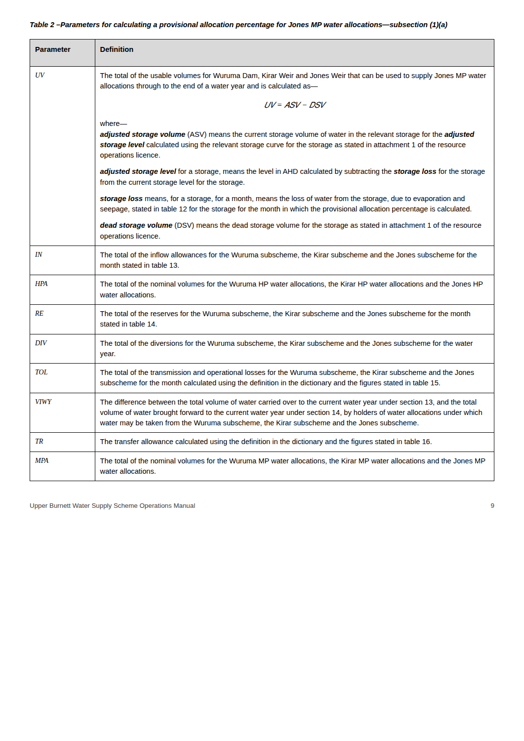Table 2 –Parameters for calculating a provisional allocation percentage for Jones MP water allocations—subsection (1)(a)
| Parameter | Definition |
| --- | --- |
| UV | The total of the usable volumes for Wuruma Dam, Kirar Weir and Jones Weir that can be used to supply Jones MP water allocations through to the end of a water year and is calculated as— 𝑈𝑉 = 𝐴𝑆𝑉 − 𝐷𝑆𝑉 where— adjusted storage volume (ASV) means the current storage volume of water in the relevant storage for the adjusted storage level calculated using the relevant storage curve for the storage as stated in attachment 1 of the resource operations licence. adjusted storage level for a storage, means the level in AHD calculated by subtracting the storage loss for the storage from the current storage level for the storage. storage loss means, for a storage, for a month, means the loss of water from the storage, due to evaporation and seepage, stated in table 12 for the storage for the month in which the provisional allocation percentage is calculated. dead storage volume (DSV) means the dead storage volume for the storage as stated in attachment 1 of the resource operations licence. |
| IN | The total of the inflow allowances for the Wuruma subscheme, the Kirar subscheme and the Jones subscheme for the month stated in table 13. |
| HPA | The total of the nominal volumes for the Wuruma HP water allocations, the Kirar HP water allocations and the Jones HP water allocations. |
| RE | The total of the reserves for the Wuruma subscheme, the Kirar subscheme and the Jones subscheme for the month stated in table 14. |
| DIV | The total of the diversions for the Wuruma subscheme, the Kirar subscheme and the Jones subscheme for the water year. |
| TOL | The total of the transmission and operational losses for the Wuruma subscheme, the Kirar subscheme and the Jones subscheme for the month calculated using the definition in the dictionary and the figures stated in table 15. |
| VIWY | The difference between the total volume of water carried over to the current water year under section 13, and the total volume of water brought forward to the current water year under section 14, by holders of water allocations under which water may be taken from the Wuruma subscheme, the Kirar subscheme and the Jones subscheme. |
| TR | The transfer allowance calculated using the definition in the dictionary and the figures stated in table 16. |
| MPA | The total of the nominal volumes for the Wuruma MP water allocations, the Kirar MP water allocations and the Jones MP water allocations. |
Upper Burnett Water Supply Scheme Operations Manual 9